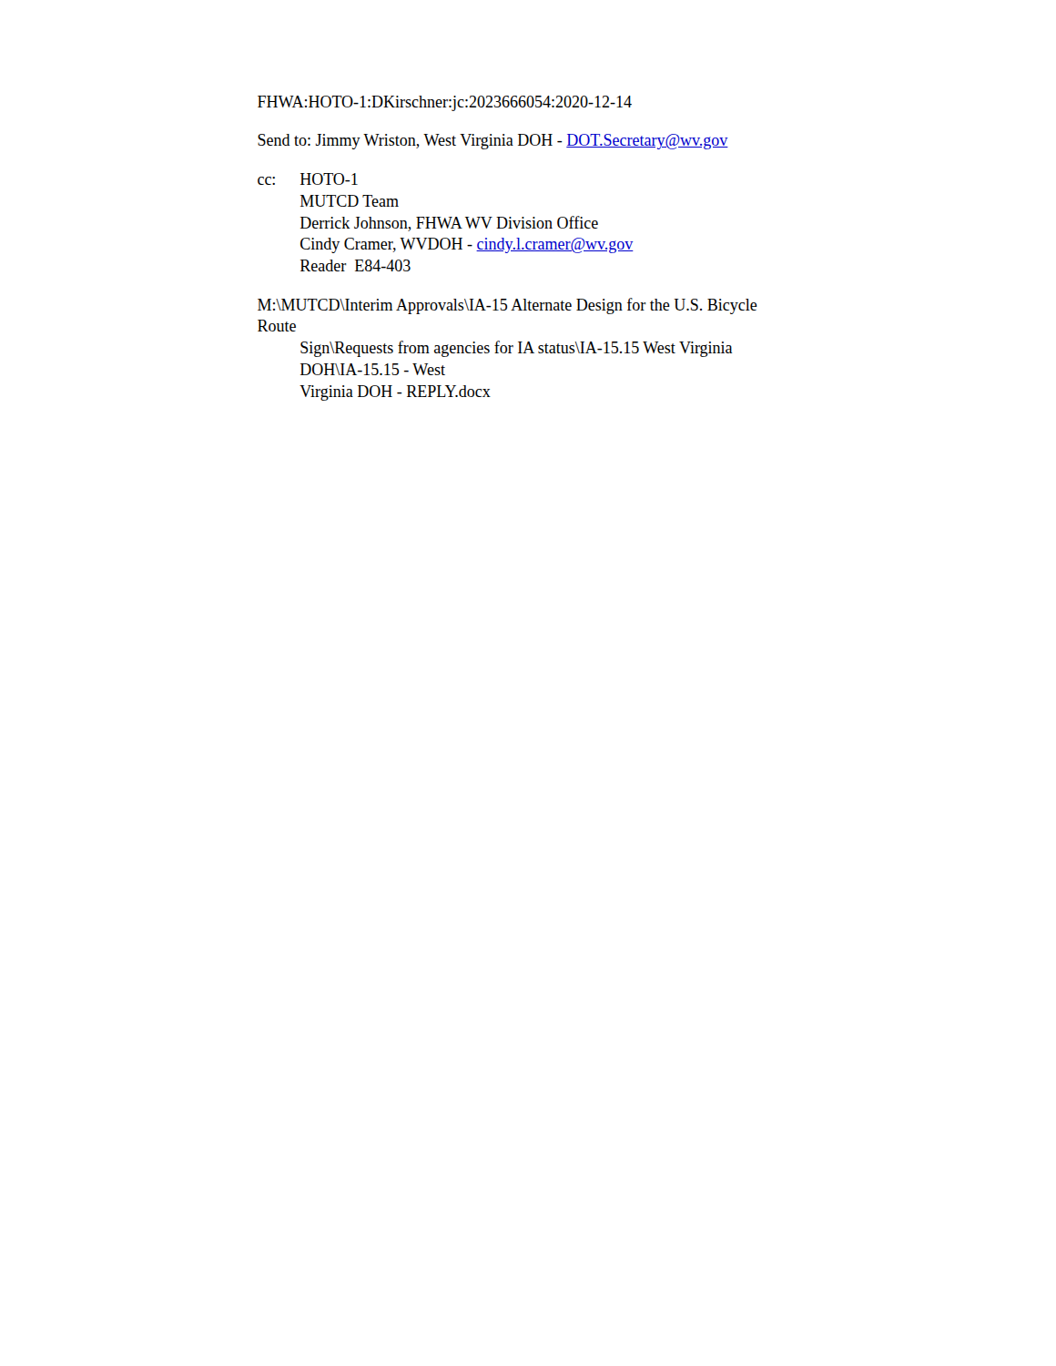FHWA:HOTO-1:DKirschner:jc:2023666054:2020-12-14
Send to: Jimmy Wriston, West Virginia DOH - DOT.Secretary@wv.gov
cc:
HOTO-1
MUTCD Team
Derrick Johnson, FHWA WV Division Office
Cindy Cramer, WVDOH - cindy.l.cramer@wv.gov
Reader E84-403
M:\MUTCD\Interim Approvals\IA-15 Alternate Design for the U.S. Bicycle Route Sign\Requests from agencies for IA status\IA-15.15 West Virginia DOH\IA-15.15 - West Virginia DOH - REPLY.docx